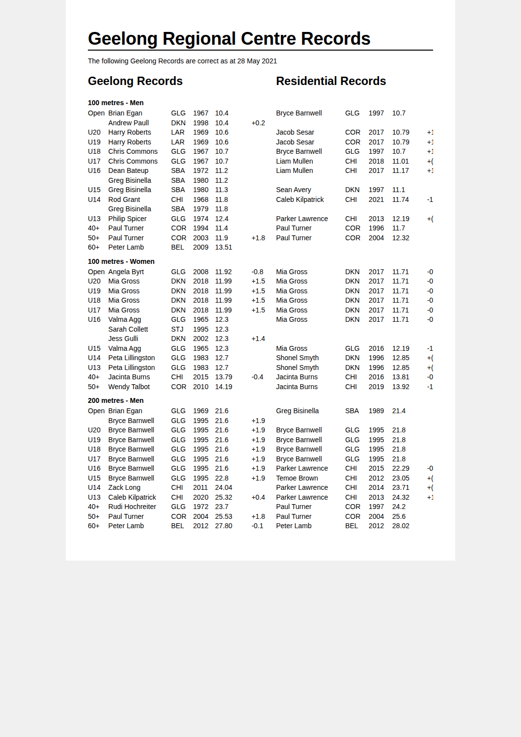Geelong Regional Centre Records
The following Geelong Records are correct as at 28 May 2021
Geelong Records
| 100 metres - Men |
| Open | Brian Egan | GLG | 1967 | 10.4 |
| | Andrew Paull | DKN | 1998 | 10.4 |
| U20 | Harry Roberts | LAR | 1969 | 10.6 |
| U19 | Harry Roberts | LAR | 1969 | 10.6 |
| U18 | Chris Commons | GLG | 1967 | 10.7 |
| U17 | Chris Commons | GLG | 1967 | 10.7 |
| U16 | Dean Bateup | SBA | 1972 | 11.2 |
| | Greg Bisinella | SBA | 1980 | 11.2 |
| U15 | Greg Bisinella | SBA | 1980 | 11.3 |
| U14 | Rod Grant | CHI | 1968 | 11.8 |
| | Greg Bisinella | SBA | 1979 | 11.8 |
| U13 | Philip Spicer | GLG | 1974 | 12.4 |
| 40+ | Paul Turner | COR | 1994 | 11.4 |
| 50+ | Paul Turner | COR | 2003 | 11.9 |
| 60+ | Peter Lamb | BEL | 2009 | 13.51 |
| 100 metres - Women |
| Open | Angela Byrt | GLG | 2008 | 11.92 |
| U20 | Mia Gross | DKN | 2018 | 11.99 |
| U19 | Mia Gross | DKN | 2018 | 11.99 |
| U18 | Mia Gross | DKN | 2018 | 11.99 |
| U17 | Mia Gross | DKN | 2018 | 11.99 |
| U16 | Valma Agg | GLG | 1965 | 12.3 |
| | Sarah Collett | STJ | 1995 | 12.3 |
| | Jess Gulli | DKN | 2002 | 12.3 |
| U15 | Valma Agg | GLG | 1965 | 12.3 |
| U14 | Peta Lillingston | GLG | 1983 | 12.7 |
| U13 | Peta Lillingston | GLG | 1983 | 12.7 |
| 40+ | Jacinta Burns | CHI | 2015 | 13.79 |
| 50+ | Wendy Talbot | COR | 2010 | 14.19 |
| 200 metres - Men |
| Open | Brian Egan | GLG | 1969 | 21.6 |
| | Bryce Barnwell | GLG | 1995 | 21.6 |
| U20 | Bryce Barnwell | GLG | 1995 | 21.6 |
| U19 | Bryce Barnwell | GLG | 1995 | 21.6 |
| U18 | Bryce Barnwell | GLG | 1995 | 21.6 |
| U17 | Bryce Barnwell | GLG | 1995 | 21.6 |
| U16 | Bryce Barnwell | GLG | 1995 | 21.6 |
| U15 | Bryce Barnwell | GLG | 1995 | 22.8 |
| U14 | Zack Long | CHI | 2011 | 24.04 |
| U13 | Caleb Kilpatrick | CHI | 2020 | 25.32 |
| 40+ | Rudi Hochreiter | GLG | 1972 | 23.7 |
| 50+ | Paul Turner | COR | 2004 | 25.53 |
| 60+ | Peter Lamb | BEL | 2012 | 27.80 |
| +0.2 |
| +1.8 |
| -0.8 |
| +1.5 |
| +1.5 |
| +1.5 |
| +1.5 |
| +1.4 |
| -0.4 |
| +1.9 |
| +1.9 |
| +1.9 |
| +1.9 |
| +1.9 |
| +1.9 |
| +1.9 |
| +0.4 |
| +1.8 |
| -0.1 |
Residential Records
| Bryce Barnwell | GLG | 1997 | 10.7 | |
| Jacob Sesar | COR | 2017 | 10.79 | +1 |
| Jacob Sesar | COR | 2017 | 10.79 | +1 |
| Bryce Barnwell | GLG | 1997 | 10.7 | +1 |
| Liam Mullen | CHI | 2018 | 11.01 | +( |
| Liam Mullen | CHI | 2017 | 11.17 | +1 |
| Sean Avery | DKN | 1997 | 11.1 | |
| Caleb Kilpatrick | CHI | 2021 | 11.74 | -1 |
| Parker Lawrence | CHI | 2013 | 12.19 | +( |
| Paul Turner | COR | 1996 | 11.7 | |
| Paul Turner | COR | 2004 | 12.32 | |
| Mia Gross | DKN | 2017 | 11.71 | -0 |
| Mia Gross | DKN | 2017 | 11.71 | -0 |
| Mia Gross | DKN | 2017 | 11.71 | -0 |
| Mia Gross | DKN | 2017 | 11.71 | -0 |
| Mia Gross | DKN | 2017 | 11.71 | -0 |
| Mia Gross | DKN | 2017 | 11.71 | -0 |
| Mia Gross | GLG | 2016 | 12.19 | -1 |
| Shonel Smyth | DKN | 1996 | 12.85 | +( |
| Shonel Smyth | DKN | 1996 | 12.85 | +( |
| Jacinta Burns | CHI | 2016 | 13.81 | -0 |
| Jacinta Burns | CHI | 2019 | 13.92 | -1 |
| Greg Bisinella | SBA | 1989 | 21.4 | |
| Bryce Barnwell | GLG | 1995 | 21.8 | |
| Bryce Barnwell | GLG | 1995 | 21.8 | |
| Bryce Barnwell | GLG | 1995 | 21.8 | |
| Bryce Barnwell | GLG | 1995 | 21.8 | |
| Parker Lawrence | CHI | 2015 | 22.29 | -0 |
| Temoe Brown | CHI | 2012 | 23.05 | +( |
| Parker Lawrence | CHI | 2014 | 23.71 | +( |
| Parker Lawrence | CHI | 2013 | 24.32 | +1 |
| Paul Turner | COR | 1997 | 24.2 | |
| Paul Turner | COR | 2004 | 25.6 | |
| Peter Lamb | BEL | 2012 | 28.02 | |